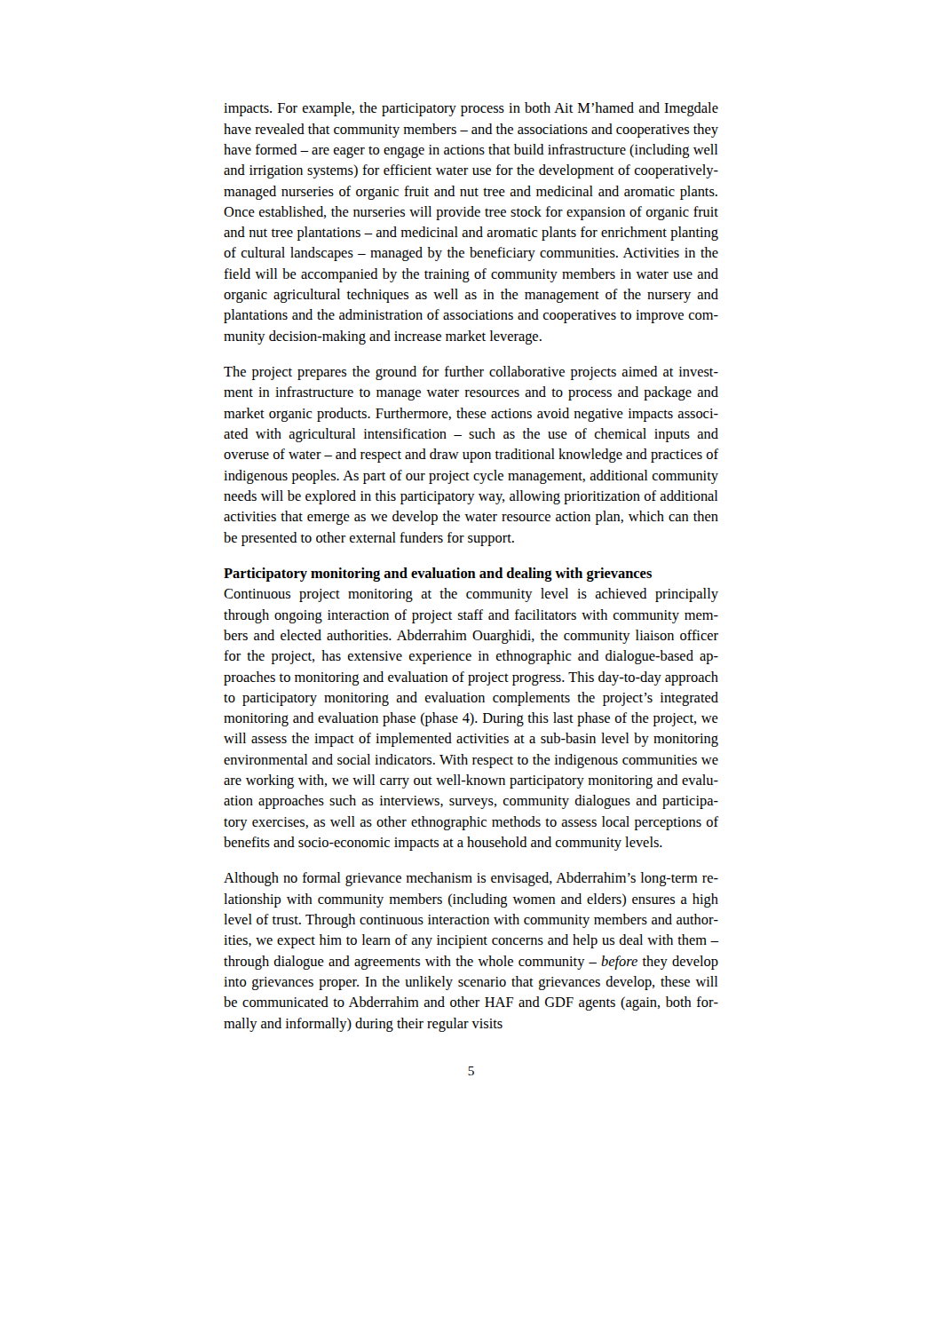impacts. For example, the participatory process in both Ait M’hamed and Imegdale have revealed that community members – and the associations and cooperatives they have formed – are eager to engage in actions that build infrastructure (including well and irrigation systems) for efficient water use for the development of cooperatively-managed nurseries of organic fruit and nut tree and medicinal and aromatic plants. Once established, the nurseries will provide tree stock for expansion of organic fruit and nut tree plantations – and medicinal and aromatic plants for enrichment planting of cultural landscapes – managed by the beneficiary communities. Activities in the field will be accompanied by the training of community members in water use and organic agricultural techniques as well as in the management of the nursery and plantations and the administration of associations and cooperatives to improve community decision-making and increase market leverage.
The project prepares the ground for further collaborative projects aimed at investment in infrastructure to manage water resources and to process and package and market organic products. Furthermore, these actions avoid negative impacts associated with agricultural intensification – such as the use of chemical inputs and overuse of water – and respect and draw upon traditional knowledge and practices of indigenous peoples. As part of our project cycle management, additional community needs will be explored in this participatory way, allowing prioritization of additional activities that emerge as we develop the water resource action plan, which can then be presented to other external funders for support.
Participatory monitoring and evaluation and dealing with grievances
Continuous project monitoring at the community level is achieved principally through ongoing interaction of project staff and facilitators with community members and elected authorities. Abderrahim Ouarghidi, the community liaison officer for the project, has extensive experience in ethnographic and dialogue-based approaches to monitoring and evaluation of project progress. This day-to-day approach to participatory monitoring and evaluation complements the project’s integrated monitoring and evaluation phase (phase 4). During this last phase of the project, we will assess the impact of implemented activities at a sub-basin level by monitoring environmental and social indicators. With respect to the indigenous communities we are working with, we will carry out well-known participatory monitoring and evaluation approaches such as interviews, surveys, community dialogues and participatory exercises, as well as other ethnographic methods to assess local perceptions of benefits and socio-economic impacts at a household and community levels.
Although no formal grievance mechanism is envisaged, Abderrahim’s long-term relationship with community members (including women and elders) ensures a high level of trust. Through continuous interaction with community members and authorities, we expect him to learn of any incipient concerns and help us deal with them – through dialogue and agreements with the whole community – before they develop into grievances proper. In the unlikely scenario that grievances develop, these will be communicated to Abderrahim and other HAF and GDF agents (again, both formally and informally) during their regular visits
5